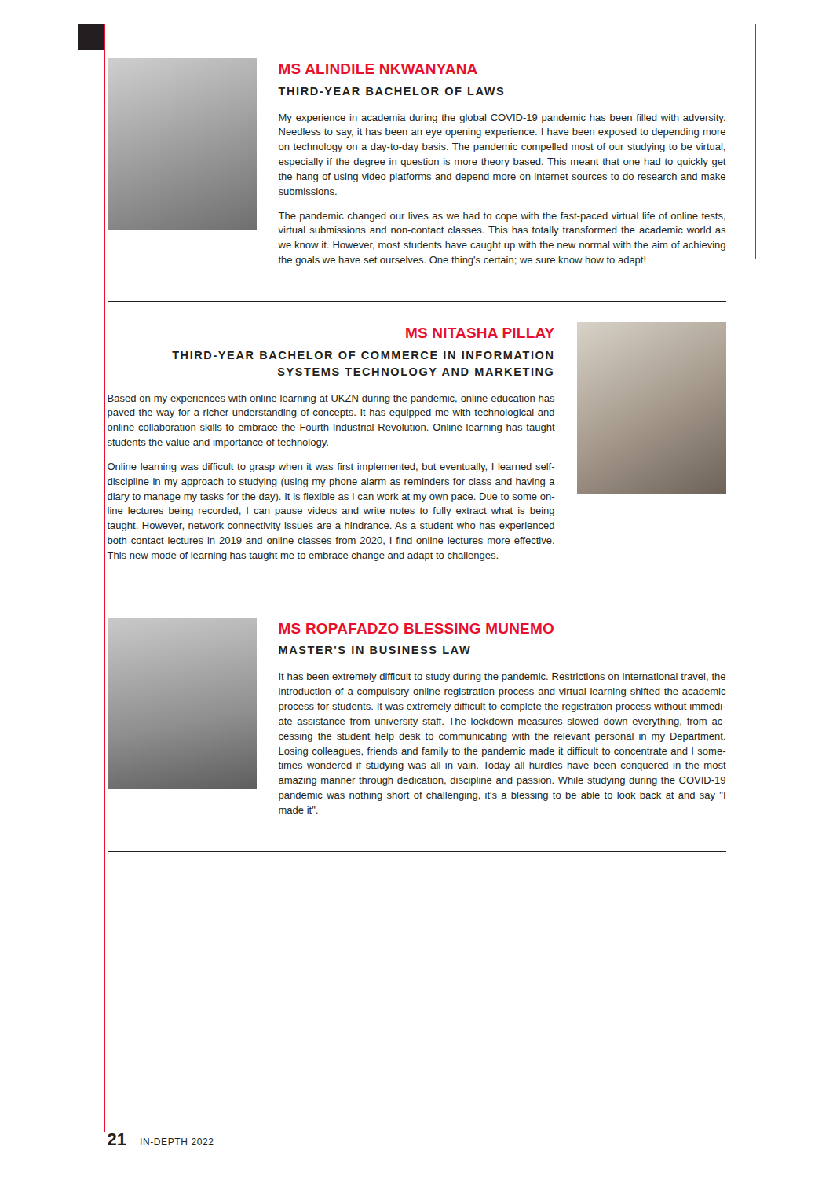MS ALINDILE NKWANYANA
THIRD-YEAR BACHELOR OF LAWS
My experience in academia during the global COVID-19 pandemic has been filled with adversity. Needless to say, it has been an eye opening experience. I have been exposed to depending more on technology on a day-to-day basis. The pandemic compelled most of our studying to be virtual, especially if the degree in question is more theory based. This meant that one had to quickly get the hang of using video platforms and depend more on internet sources to do research and make submissions.
The pandemic changed our lives as we had to cope with the fast-paced virtual life of online tests, virtual submissions and non-contact classes. This has totally transformed the academic world as we know it. However, most students have caught up with the new normal with the aim of achieving the goals we have set ourselves. One thing's certain; we sure know how to adapt!
MS NITASHA PILLAY
THIRD-YEAR BACHELOR OF COMMERCE IN INFORMATION SYSTEMS TECHNOLOGY AND MARKETING
Based on my experiences with online learning at UKZN during the pandemic, online education has paved the way for a richer understanding of concepts. It has equipped me with technological and online collaboration skills to embrace the Fourth Industrial Revolution. Online learning has taught students the value and importance of technology.
Online learning was difficult to grasp when it was first implemented, but eventually, I learned self-discipline in my approach to studying (using my phone alarm as reminders for class and having a diary to manage my tasks for the day). It is flexible as I can work at my own pace. Due to some online lectures being recorded, I can pause videos and write notes to fully extract what is being taught. However, network connectivity issues are a hindrance. As a student who has experienced both contact lectures in 2019 and online classes from 2020, I find online lectures more effective. This new mode of learning has taught me to embrace change and adapt to challenges.
MS ROPAFADZO BLESSING MUNEMO
MASTER'S IN BUSINESS LAW
It has been extremely difficult to study during the pandemic. Restrictions on international travel, the introduction of a compulsory online registration process and virtual learning shifted the academic process for students. It was extremely difficult to complete the registration process without immediate assistance from university staff. The lockdown measures slowed down everything, from accessing the student help desk to communicating with the relevant personal in my Department. Losing colleagues, friends and family to the pandemic made it difficult to concentrate and I sometimes wondered if studying was all in vain. Today all hurdles have been conquered in the most amazing manner through dedication, discipline and passion. While studying during the COVID-19 pandemic was nothing short of challenging, it's a blessing to be able to look back at and say "I made it".
21 IN-DEPTH 2022